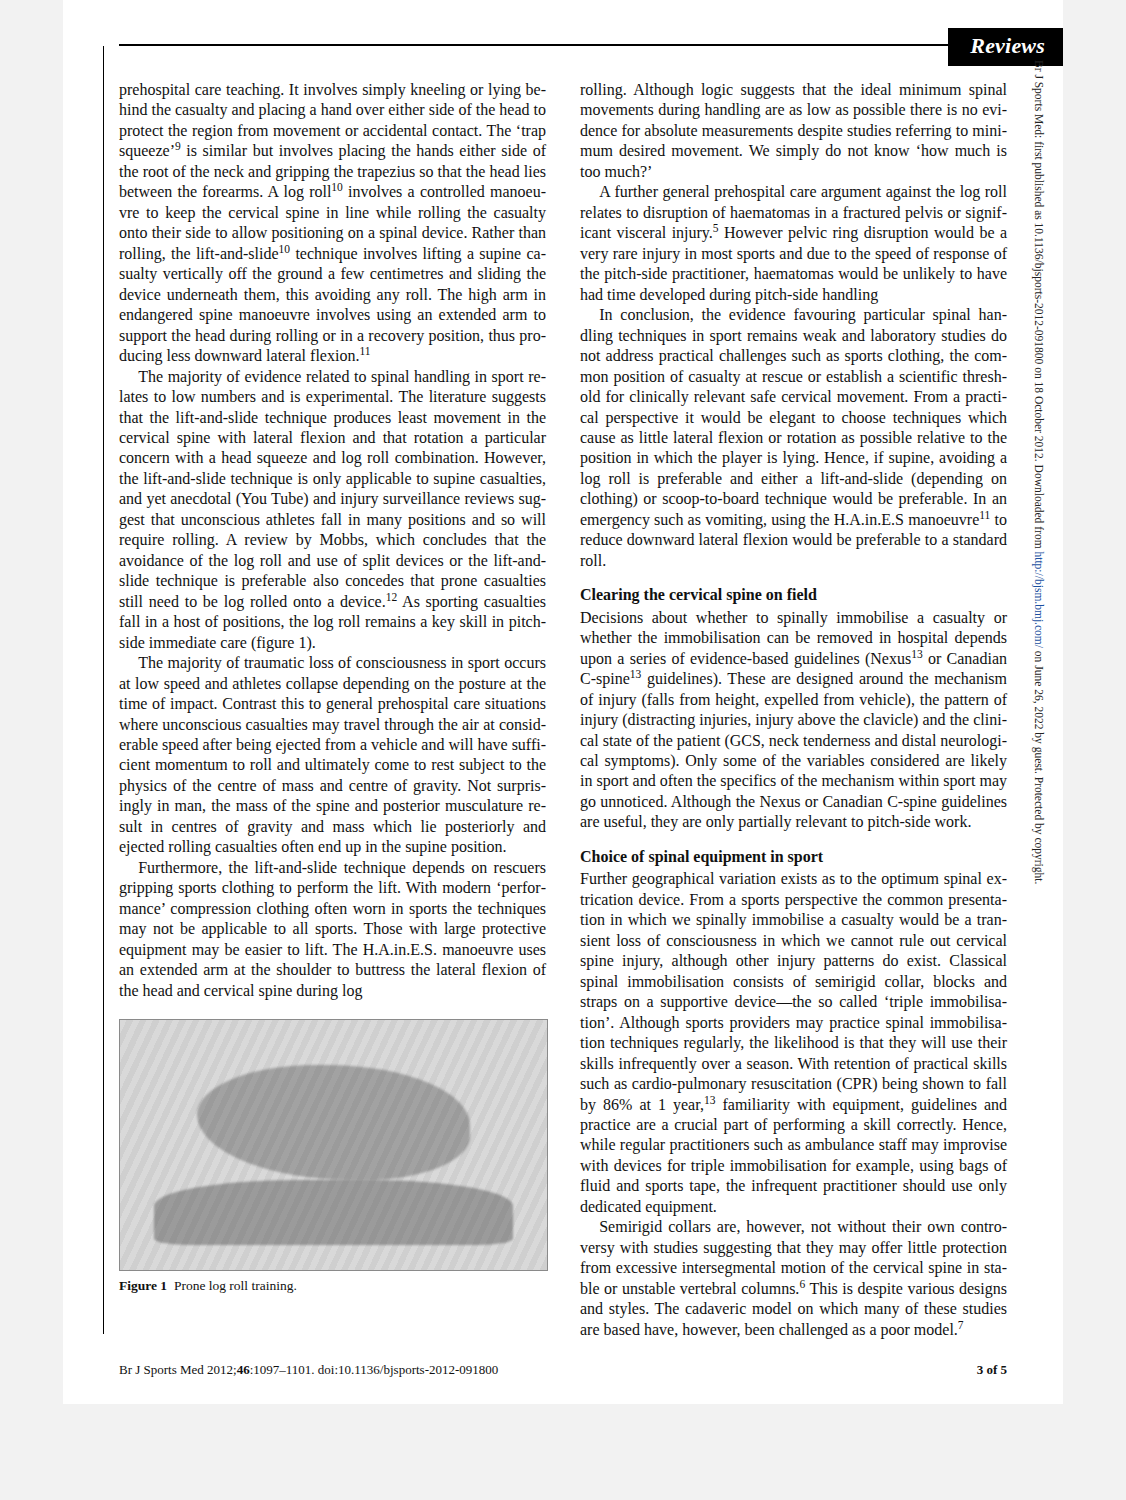Reviews
Br J Sports Med: first published as 10.1136/bjsports-2012-091800 on 18 October 2012. Downloaded from http://bjsm.bmj.com/ on June 26, 2022 by guest. Protected by copyright.
prehospital care teaching. It involves simply kneeling or lying behind the casualty and placing a hand over either side of the head to protect the region from movement or accidental contact. The ‘trap squeeze’9 is similar but involves placing the hands either side of the root of the neck and gripping the trapezius so that the head lies between the forearms. A log roll10 involves a controlled manoeuvre to keep the cervical spine in line while rolling the casualty onto their side to allow positioning on a spinal device. Rather than rolling, the lift-and-slide10 technique involves lifting a supine casualty vertically off the ground a few centimetres and sliding the device underneath them, this avoiding any roll. The high arm in endangered spine manoeuvre involves using an extended arm to support the head during rolling or in a recovery position, thus producing less downward lateral flexion.11
The majority of evidence related to spinal handling in sport relates to low numbers and is experimental. The literature suggests that the lift-and-slide technique produces least movement in the cervical spine with lateral flexion and that rotation a particular concern with a head squeeze and log roll combination. However, the lift-and-slide technique is only applicable to supine casualties, and yet anecdotal (You Tube) and injury surveillance reviews suggest that unconscious athletes fall in many positions and so will require rolling. A review by Mobbs, which concludes that the avoidance of the log roll and use of split devices or the lift-and-slide technique is preferable also concedes that prone casualties still need to be log rolled onto a device.12 As sporting casualties fall in a host of positions, the log roll remains a key skill in pitch-side immediate care (figure 1).
The majority of traumatic loss of consciousness in sport occurs at low speed and athletes collapse depending on the posture at the time of impact. Contrast this to general prehospital care situations where unconscious casualties may travel through the air at considerable speed after being ejected from a vehicle and will have sufficient momentum to roll and ultimately come to rest subject to the physics of the centre of mass and centre of gravity. Not surprisingly in man, the mass of the spine and posterior musculature result in centres of gravity and mass which lie posteriorly and ejected rolling casualties often end up in the supine position.
Furthermore, the lift-and-slide technique depends on rescuers gripping sports clothing to perform the lift. With modern ‘performance’ compression clothing often worn in sports the techniques may not be applicable to all sports. Those with large protective equipment may be easier to lift. The H.A.in.E.S. manoeuvre uses an extended arm at the shoulder to buttress the lateral flexion of the head and cervical spine during log
Figure 1 Prone log roll training.
rolling. Although logic suggests that the ideal minimum spinal movements during handling are as low as possible there is no evidence for absolute measurements despite studies referring to minimum desired movement. We simply do not know ‘how much is too much?’
A further general prehospital care argument against the log roll relates to disruption of haematomas in a fractured pelvis or significant visceral injury.5 However pelvic ring disruption would be a very rare injury in most sports and due to the speed of response of the pitch-side practitioner, haematomas would be unlikely to have had time developed during pitch-side handling
In conclusion, the evidence favouring particular spinal handling techniques in sport remains weak and laboratory studies do not address practical challenges such as sports clothing, the common position of casualty at rescue or establish a scientific threshold for clinically relevant safe cervical movement. From a practical perspective it would be elegant to choose techniques which cause as little lateral flexion or rotation as possible relative to the position in which the player is lying. Hence, if supine, avoiding a log roll is preferable and either a lift-and-slide (depending on clothing) or scoop-to-board technique would be preferable. In an emergency such as vomiting, using the H.A.in.E.S manoeuvre11 to reduce downward lateral flexion would be preferable to a standard roll.
Clearing the cervical spine on field
Decisions about whether to spinally immobilise a casualty or whether the immobilisation can be removed in hospital depends upon a series of evidence-based guidelines (Nexus13 or Canadian C-spine13 guidelines). These are designed around the mechanism of injury (falls from height, expelled from vehicle), the pattern of injury (distracting injuries, injury above the clavicle) and the clinical state of the patient (GCS, neck tenderness and distal neurological symptoms). Only some of the variables considered are likely in sport and often the specifics of the mechanism within sport may go unnoticed. Although the Nexus or Canadian C-spine guidelines are useful, they are only partially relevant to pitch-side work.
Choice of spinal equipment in sport
Further geographical variation exists as to the optimum spinal extrication device. From a sports perspective the common presentation in which we spinally immobilise a casualty would be a transient loss of consciousness in which we cannot rule out cervical spine injury, although other injury patterns do exist. Classical spinal immobilisation consists of semirigid collar, blocks and straps on a supportive device—the so called ‘triple immobilisation’. Although sports providers may practice spinal immobilisation techniques regularly, the likelihood is that they will use their skills infrequently over a season. With retention of practical skills such as cardio-pulmonary resuscitation (CPR) being shown to fall by 86% at 1 year,13 familiarity with equipment, guidelines and practice are a crucial part of performing a skill correctly. Hence, while regular practitioners such as ambulance staff may improvise with devices for triple immobilisation for example, using bags of fluid and sports tape, the infrequent practitioner should use only dedicated equipment.
Semirigid collars are, however, not without their own controversy with studies suggesting that they may offer little protection from excessive intersegmental motion of the cervical spine in stable or unstable vertebral columns.6 This is despite various designs and styles. The cadaveric model on which many of these studies are based have, however, been challenged as a poor model.7
Br J Sports Med 2012;46:1097–1101. doi:10.1136/bjsports-2012-091800
3 of 5